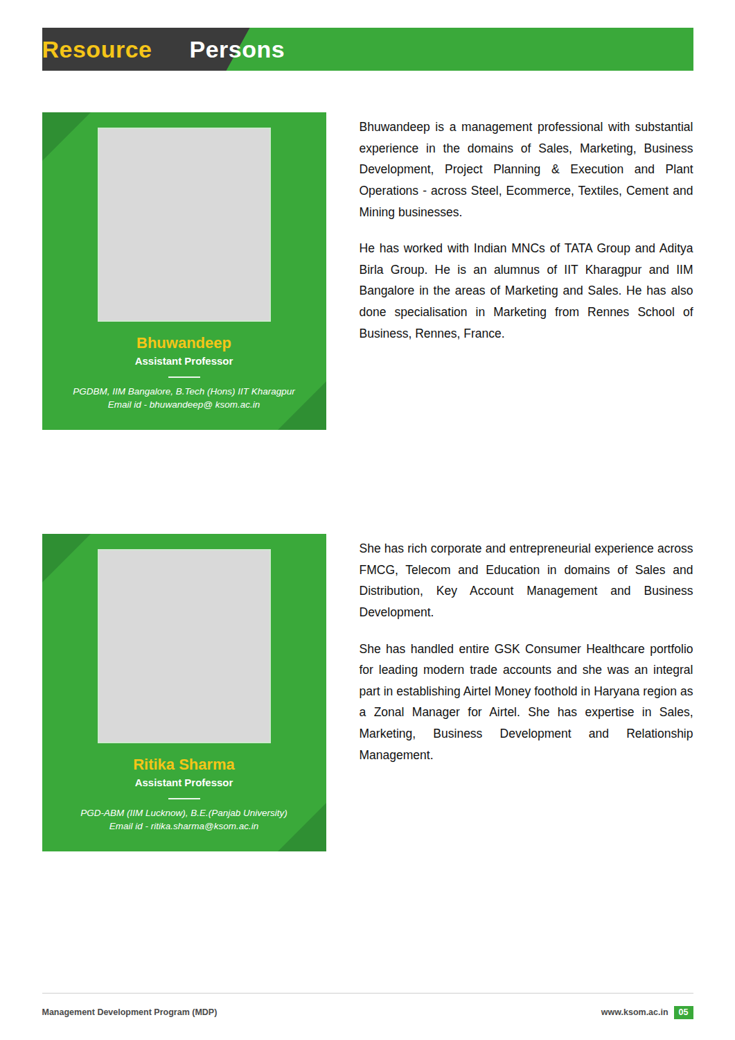Resource Persons
Bhuwandeep
Assistant Professor
PGDBM, IIM Bangalore, B.Tech (Hons) IIT Kharagpur
Email id - bhuwandeep@ ksom.ac.in
Bhuwandeep is a management professional with substantial experience in the domains of Sales, Marketing, Business Development, Project Planning & Execution and Plant Operations - across Steel, Ecommerce, Textiles, Cement and Mining businesses.
He has worked with Indian MNCs of TATA Group and Aditya Birla Group. He is an alumnus of IIT Kharagpur and IIM Bangalore in the areas of Marketing and Sales. He has also done specialisation in Marketing from Rennes School of Business, Rennes, France.
Ritika Sharma
Assistant Professor
PGD-ABM (IIM Lucknow), B.E.(Panjab University)
Email id - ritika.sharma@ksom.ac.in
She has rich corporate and entrepreneurial experience across FMCG, Telecom and Education in domains of Sales and Distribution, Key Account Management and Business Development.
She has handled entire GSK Consumer Healthcare portfolio for leading modern trade accounts and she was an integral part in establishing Airtel Money foothold in Haryana region as a Zonal Manager for Airtel. She has expertise in Sales, Marketing, Business Development and Relationship Management.
Management Development Program (MDP)
www.ksom.ac.in 05